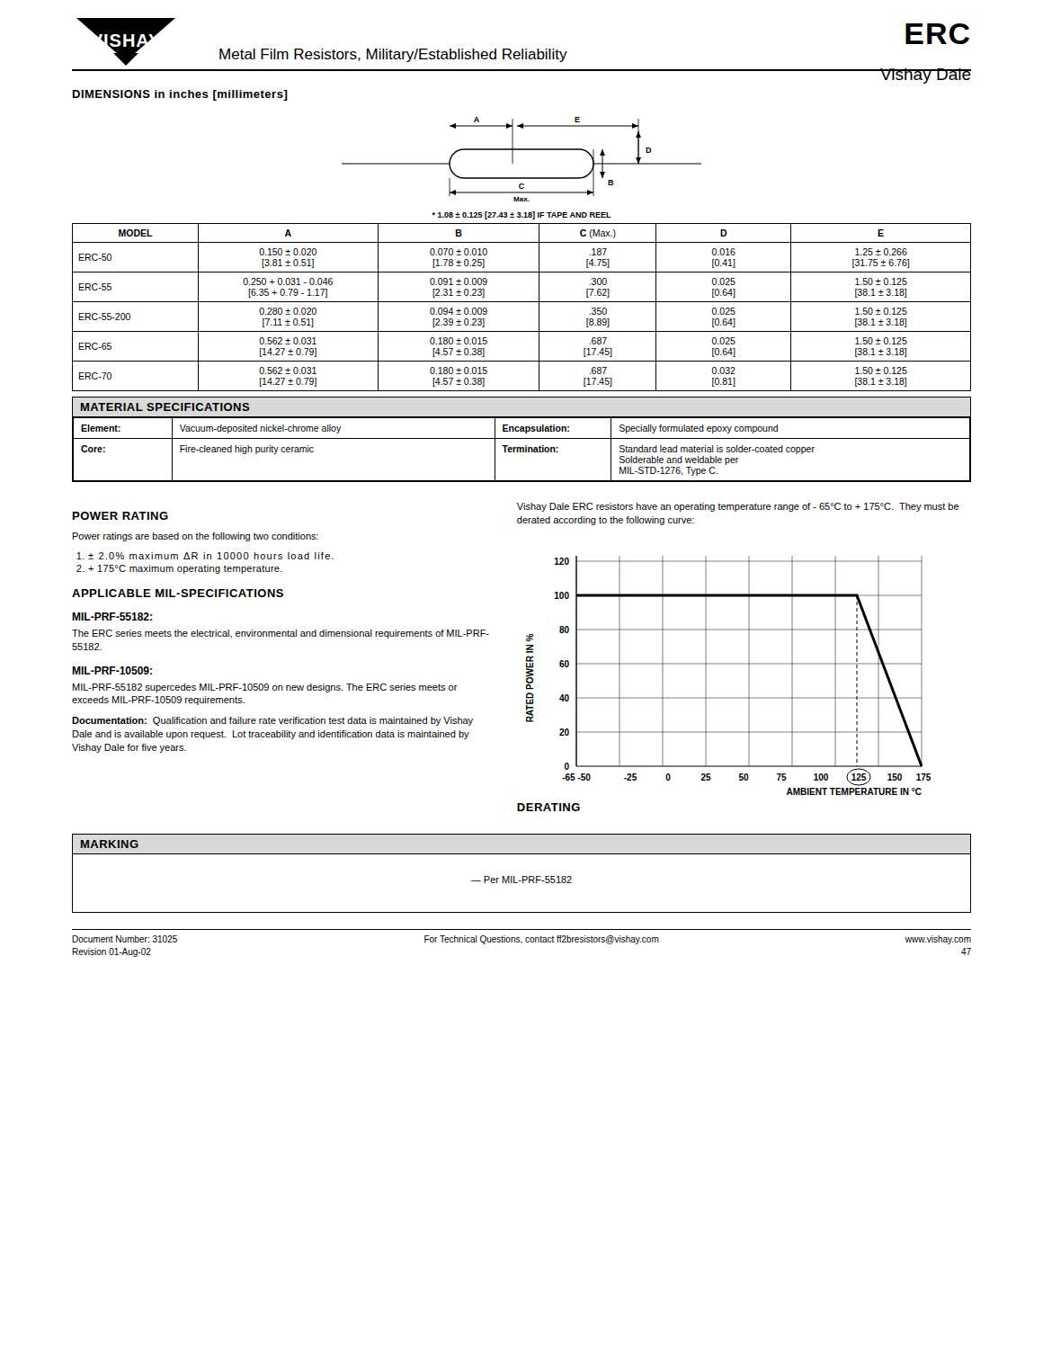VISHAY
Metal Film Resistors, Military/Established Reliability
ERC
Vishay Dale
DIMENSIONS in inches [millimeters]
A E D B C Max.
* 1.08 ± 0.125 [27.43 ± 3.18] IF TAPE AND REEL
| MODEL | A | B | C (Max.) | D | E |
| --- | --- | --- | --- | --- | --- |
| ERC-50 | 0.150 ± 0.020 [3.81 ± 0.51] | 0.070 ± 0.010 [1.78 ± 0.25] | .187 [4.75] | 0.016 [0.41] | 1.25 ± 0.266 [31.75 ± 6.76] |
| ERC-55 | 0.250 + 0.031 - 0.046 [6.35 + 0.79 - 1.17] | 0.091 ± 0.009 [2.31 ± 0.23] | .300 [7.62] | 0.025 [0.64] | 1.50 ± 0.125 [38.1 ± 3.18] |
| ERC-55-200 | 0.280 ± 0.020 [7.11 ± 0.51] | 0.094 ± 0.009 [2.39 ± 0.23] | .350 [8.89] | 0.025 [0.64] | 1.50 ± 0.125 [38.1 ± 3.18] |
| ERC-65 | 0.562 ± 0.031 [14.27 ± 0.79] | 0.180 ± 0.015 [4.57 ± 0.38] | .687 [17.45] | 0.025 [0.64] | 1.50 ± 0.125 [38.1 ± 3.18] |
| ERC-70 | 0.562 ± 0.031 [14.27 ± 0.79] | 0.180 ± 0.015 [4.57 ± 0.38] | .687 [17.45] | 0.032 [0.81] | 1.50 ± 0.125 [38.1 ± 3.18] |
MATERIAL SPECIFICATIONS
| Element: | Vacuum-deposited nickel-chrome alloy | Encapsulation: | Specially formulated epoxy compound |
| Core: | Fire-cleaned high purity ceramic | Termination: | Standard lead material is solder-coated copper Solderable and weldable per MIL-STD-1276, Type C. |
POWER RATING
Power ratings are based on the following two conditions:
± 2.0% maximum ΔR in 10000 hours load life.
+ 175°C maximum operating temperature.
APPLICABLE MIL-SPECIFICATIONS
MIL-PRF-55182:
The ERC series meets the electrical, environmental and dimensional requirements of MIL-PRF-55182.
MIL-PRF-10509:
MIL-PRF-55182 supercedes MIL-PRF-10509 on new designs. The ERC series meets or exceeds MIL-PRF-10509 requirements.
Documentation: Qualification and failure rate verification test data is maintained by Vishay Dale and is available upon request. Lot traceability and identification data is maintained by Vishay Dale for five years.
Vishay Dale ERC resistors have an operating temperature range of - 65°C to + 175°C. They must be derated according to the following curve:
RATED POWER IN % 120 100 80 60 40 20 0 -65 -50 -25 0 25 50 75 100 125 150 175 200 AMBIENT TEMPERATURE IN °C
DERATING
MARKING
— Per MIL-PRF-55182
Document Number: 31025
Revision 01-Aug-02
www.vishay.com
47
For Technical Questions, contact ff2bresistors@vishay.com